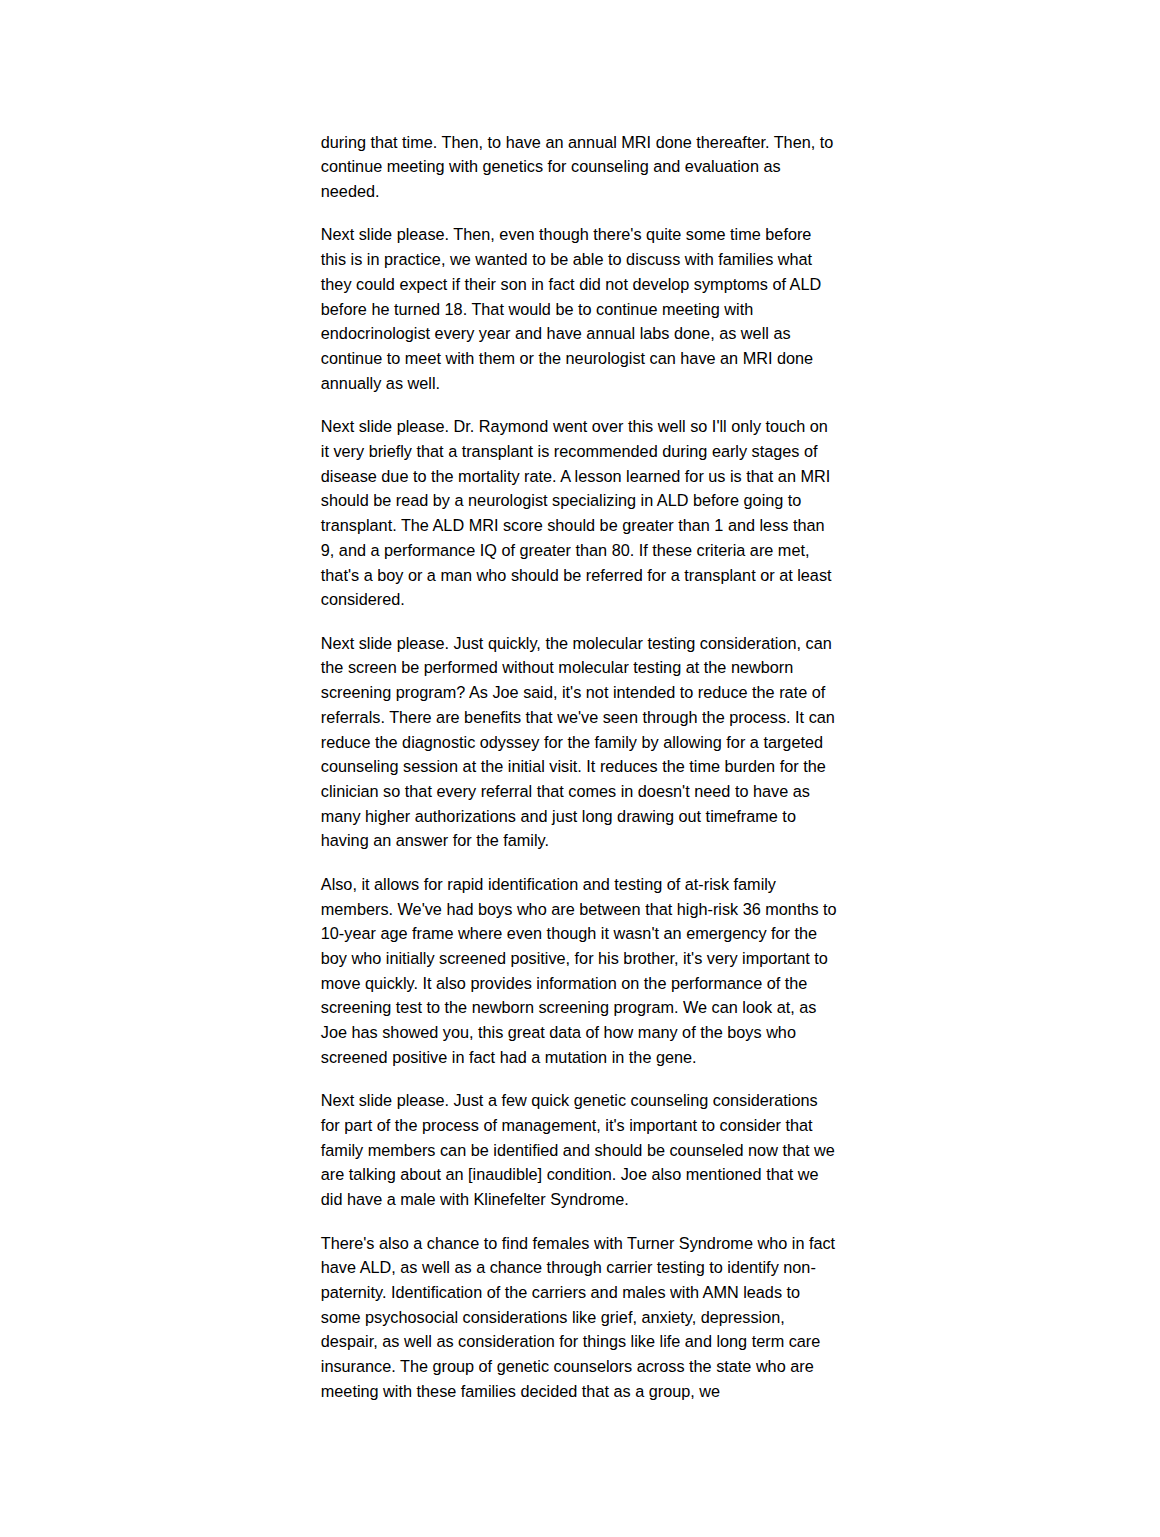during that time. Then, to have an annual MRI done thereafter. Then, to continue meeting with genetics for counseling and evaluation as needed.
Next slide please. Then, even though there's quite some time before this is in practice, we wanted to be able to discuss with families what they could expect if their son in fact did not develop symptoms of ALD before he turned 18. That would be to continue meeting with endocrinologist every year and have annual labs done, as well as continue to meet with them or the neurologist can have an MRI done annually as well.
Next slide please. Dr. Raymond went over this well so I'll only touch on it very briefly that a transplant is recommended during early stages of disease due to the mortality rate. A lesson learned for us is that an MRI should be read by a neurologist specializing in ALD before going to transplant. The ALD MRI score should be greater than 1 and less than 9, and a performance IQ of greater than 80. If these criteria are met, that's a boy or a man who should be referred for a transplant or at least considered.
Next slide please. Just quickly, the molecular testing consideration, can the screen be performed without molecular testing at the newborn screening program? As Joe said, it's not intended to reduce the rate of referrals. There are benefits that we've seen through the process. It can reduce the diagnostic odyssey for the family by allowing for a targeted counseling session at the initial visit. It reduces the time burden for the clinician so that every referral that comes in doesn't need to have as many higher authorizations and just long drawing out timeframe to having an answer for the family.
Also, it allows for rapid identification and testing of at-risk family members. We've had boys who are between that high-risk 36 months to 10-year age frame where even though it wasn't an emergency for the boy who initially screened positive, for his brother, it's very important to move quickly. It also provides information on the performance of the screening test to the newborn screening program. We can look at, as Joe has showed you, this great data of how many of the boys who screened positive in fact had a mutation in the gene.
Next slide please. Just a few quick genetic counseling considerations for part of the process of management, it's important to consider that family members can be identified and should be counseled now that we are talking about an [inaudible] condition. Joe also mentioned that we did have a male with Klinefelter Syndrome.
There's also a chance to find females with Turner Syndrome who in fact have ALD, as well as a chance through carrier testing to identify non-paternity. Identification of the carriers and males with AMN leads to some psychosocial considerations like grief, anxiety, depression, despair, as well as consideration for things like life and long term care insurance. The group of genetic counselors across the state who are meeting with these families decided that as a group, we